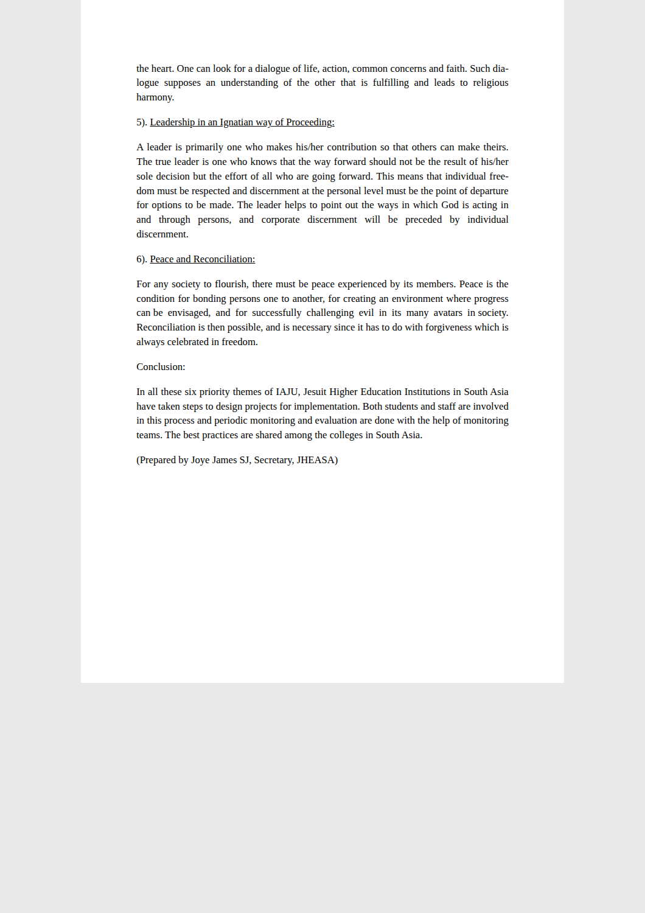the heart. One can look for a dialogue of life, action, common concerns and faith. Such dialogue supposes an understanding of the other that is fulfilling and leads to religious harmony.
5). Leadership in an Ignatian way of Proceeding:
A leader is primarily one who makes his/her contribution so that others can make theirs. The true leader is one who knows that the way forward should not be the result of his/her sole decision but the effort of all who are going forward. This means that individual freedom must be respected and discernment at the personal level must be the point of departure for options to be made. The leader helps to point out the ways in which God is acting in and through persons, and corporate discernment will be preceded by individual discernment.
6). Peace and Reconciliation:
For any society to flourish, there must be peace experienced by its members. Peace is the condition for bonding persons one to another, for creating an environment where progress can be envisaged, and for successfully challenging evil in its many avatars in society. Reconciliation is then possible, and is necessary since it has to do with forgiveness which is always celebrated in freedom.
Conclusion:
In all these six priority themes of IAJU, Jesuit Higher Education Institutions in South Asia have taken steps to design projects for implementation. Both students and staff are involved in this process and periodic monitoring and evaluation are done with the help of monitoring teams. The best practices are shared among the colleges in South Asia.
(Prepared by Joye James SJ, Secretary, JHEASA)